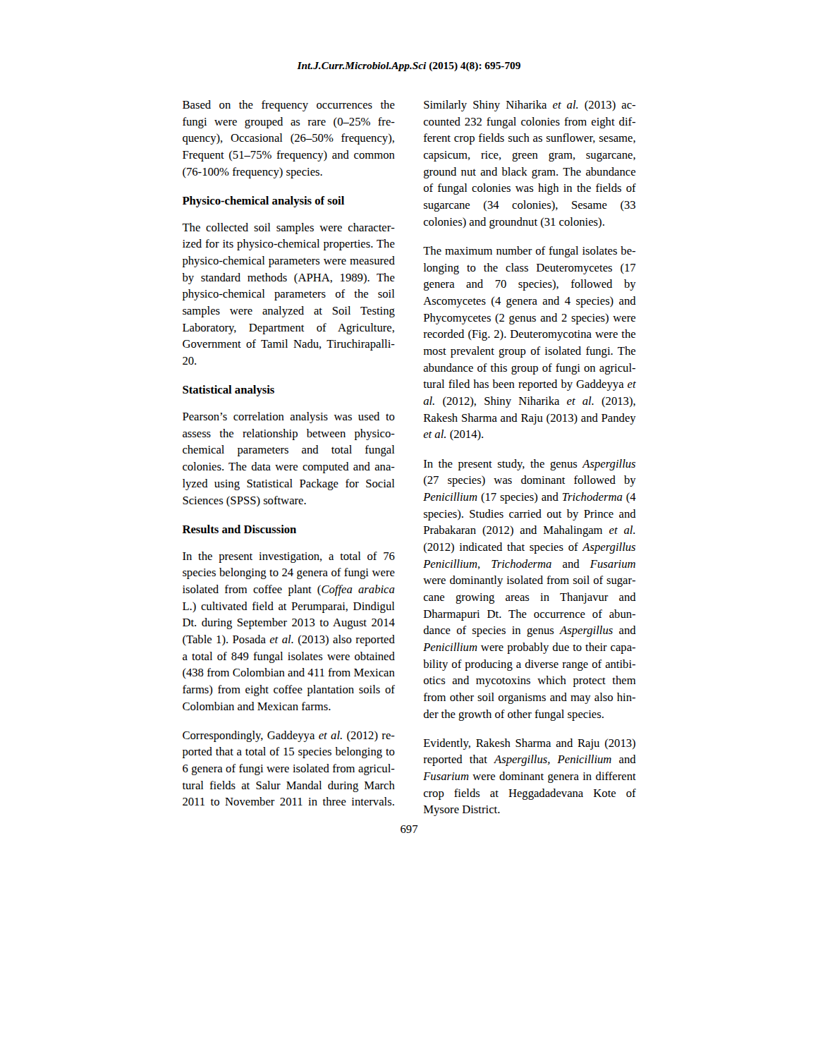Int.J.Curr.Microbiol.App.Sci (2015) 4(8): 695-709
Based on the frequency occurrences the fungi were grouped as rare (0–25% frequency), Occasional (26–50% frequency), Frequent (51–75% frequency) and common (76-100% frequency) species.
Physico-chemical analysis of soil
The collected soil samples were characterized for its physico-chemical properties. The physico-chemical parameters were measured by standard methods (APHA, 1989). The physico-chemical parameters of the soil samples were analyzed at Soil Testing Laboratory, Department of Agriculture, Government of Tamil Nadu, Tiruchirapalli- 20.
Statistical analysis
Pearson’s correlation analysis was used to assess the relationship between physico-chemical parameters and total fungal colonies. The data were computed and analyzed using Statistical Package for Social Sciences (SPSS) software.
Results and Discussion
In the present investigation, a total of 76 species belonging to 24 genera of fungi were isolated from coffee plant (Coffea arabica L.) cultivated field at Perumparai, Dindigul Dt. during September 2013 to August 2014 (Table 1). Posada et al. (2013) also reported a total of 849 fungal isolates were obtained (438 from Colombian and 411 from Mexican farms) from eight coffee plantation soils of Colombian and Mexican farms.
Correspondingly, Gaddeyya et al. (2012) reported that a total of 15 species belonging to 6 genera of fungi were isolated from agricultural fields at Salur Mandal during March 2011 to November 2011 in three intervals. Similarly Shiny Niharika et al. (2013) accounted 232 fungal colonies from eight different crop fields such as sunflower, sesame, capsicum, rice, green gram, sugarcane, ground nut and black gram. The abundance of fungal colonies was high in the fields of sugarcane (34 colonies), Sesame (33 colonies) and groundnut (31 colonies).
The maximum number of fungal isolates belonging to the class Deuteromycetes (17 genera and 70 species), followed by Ascomycetes (4 genera and 4 species) and Phycomycetes (2 genus and 2 species) were recorded (Fig. 2). Deuteromycotina were the most prevalent group of isolated fungi. The abundance of this group of fungi on agricultural filed has been reported by Gaddeyya et al. (2012), Shiny Niharika et al. (2013), Rakesh Sharma and Raju (2013) and Pandey et al. (2014).
In the present study, the genus Aspergillus (27 species) was dominant followed by Penicillium (17 species) and Trichoderma (4 species). Studies carried out by Prince and Prabakaran (2012) and Mahalingam et al. (2012) indicated that species of Aspergillus Penicillium, Trichoderma and Fusarium were dominantly isolated from soil of sugarcane growing areas in Thanjavur and Dharmapuri Dt. The occurrence of abundance of species in genus Aspergillus and Penicillium were probably due to their capability of producing a diverse range of antibiotics and mycotoxins which protect them from other soil organisms and may also hinder the growth of other fungal species.
Evidently, Rakesh Sharma and Raju (2013) reported that Aspergillus, Penicillium and Fusarium were dominant genera in different crop fields at Heggadadevana Kote of Mysore District.
697